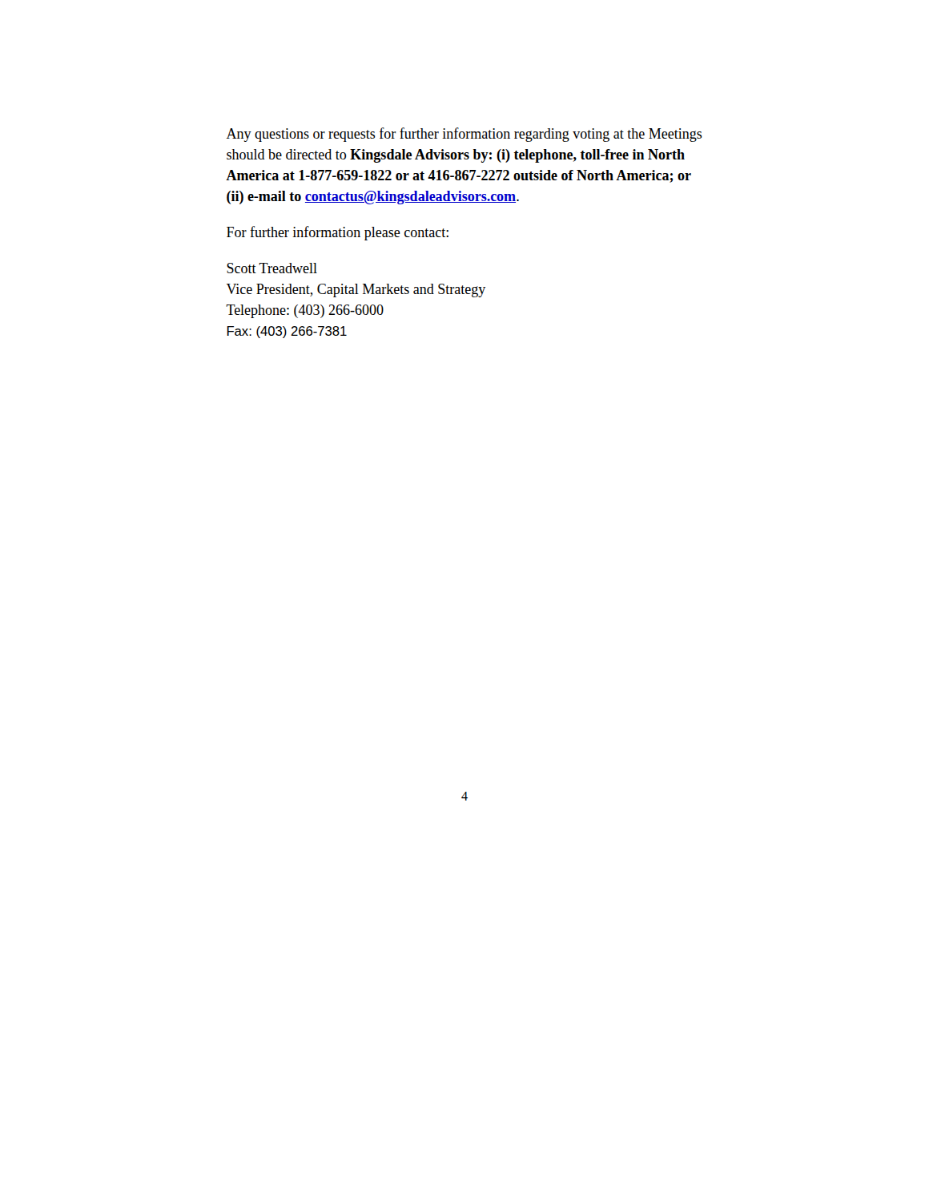Any questions or requests for further information regarding voting at the Meetings should be directed to Kingsdale Advisors by: (i) telephone, toll-free in North America at 1-877-659-1822 or at 416-867-2272 outside of North America; or (ii) e-mail to contactus@kingsdaleadvisors.com.
For further information please contact:
Scott Treadwell
Vice President, Capital Markets and Strategy
Telephone: (403) 266-6000
Fax: (403) 266-7381
4